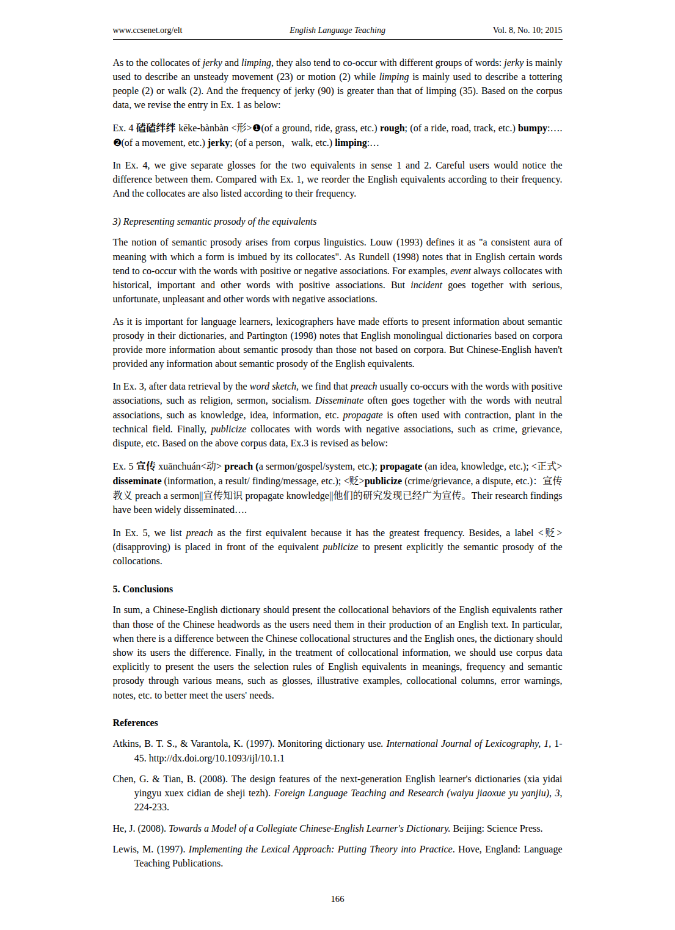www.ccsenet.org/elt English Language Teaching Vol. 8, No. 10; 2015
As to the collocates of jerky and limping, they also tend to co-occur with different groups of words: jerky is mainly used to describe an unsteady movement (23) or motion (2) while limping is mainly used to describe a tottering people (2) or walk (2). And the frequency of jerky (90) is greater than that of limping (35). Based on the corpus data, we revise the entry in Ex. 1 as below:
Ex. 4 磕磕绊绊 kēke-bànbàn <形>❶(of a ground, ride, grass, etc.) rough; (of a ride, road, track, etc.) bumpy:…. ❷(of a movement, etc.) jerky; (of a person，walk, etc.) limping:…
In Ex. 4, we give separate glosses for the two equivalents in sense 1 and 2. Careful users would notice the difference between them. Compared with Ex. 1, we reorder the English equivalents according to their frequency. And the collocates are also listed according to their frequency.
3) Representing semantic prosody of the equivalents
The notion of semantic prosody arises from corpus linguistics. Louw (1993) defines it as "a consistent aura of meaning with which a form is imbued by its collocates". As Rundell (1998) notes that in English certain words tend to co-occur with the words with positive or negative associations. For examples, event always collocates with historical, important and other words with positive associations. But incident goes together with serious, unfortunate, unpleasant and other words with negative associations.
As it is important for language learners, lexicographers have made efforts to present information about semantic prosody in their dictionaries, and Partington (1998) notes that English monolingual dictionaries based on corpora provide more information about semantic prosody than those not based on corpora. But Chinese-English haven't provided any information about semantic prosody of the English equivalents.
In Ex. 3, after data retrieval by the word sketch, we find that preach usually co-occurs with the words with positive associations, such as religion, sermon, socialism. Disseminate often goes together with the words with neutral associations, such as knowledge, idea, information, etc. propagate is often used with contraction, plant in the technical field. Finally, publicize collocates with words with negative associations, such as crime, grievance, dispute, etc. Based on the above corpus data, Ex.3 is revised as below:
Ex. 5 宣传 xuānchuán<动> preach (a sermon/gospel/system, etc.); propagate (an idea, knowledge, etc.); <正式> disseminate (information, a result/ finding/message, etc.); <贬>publicize (crime/grievance, a dispute, etc.)：宣传教义 preach a sermon||宣传知识 propagate knowledge||他们的研究发现已经广为宣传。Their research findings have been widely disseminated….
In Ex. 5, we list preach as the first equivalent because it has the greatest frequency. Besides, a label <贬> (disapproving) is placed in front of the equivalent publicize to present explicitly the semantic prosody of the collocations.
5. Conclusions
In sum, a Chinese-English dictionary should present the collocational behaviors of the English equivalents rather than those of the Chinese headwords as the users need them in their production of an English text. In particular, when there is a difference between the Chinese collocational structures and the English ones, the dictionary should show its users the difference. Finally, in the treatment of collocational information, we should use corpus data explicitly to present the users the selection rules of English equivalents in meanings, frequency and semantic prosody through various means, such as glosses, illustrative examples, collocational columns, error warnings, notes, etc. to better meet the users' needs.
References
Atkins, B. T. S., & Varantola, K. (1997). Monitoring dictionary use. International Journal of Lexicography, 1, 1-45. http://dx.doi.org/10.1093/ijl/10.1.1
Chen, G. & Tian, B. (2008). The design features of the next-generation English learner's dictionaries (xia yidai yingyu xuex cidian de sheji tezh). Foreign Language Teaching and Research (waiyu jiaoxue yu yanjiu), 3, 224-233.
He, J. (2008). Towards a Model of a Collegiate Chinese-English Learner's Dictionary. Beijing: Science Press.
Lewis, M. (1997). Implementing the Lexical Approach: Putting Theory into Practice. Hove, England: Language Teaching Publications.
166